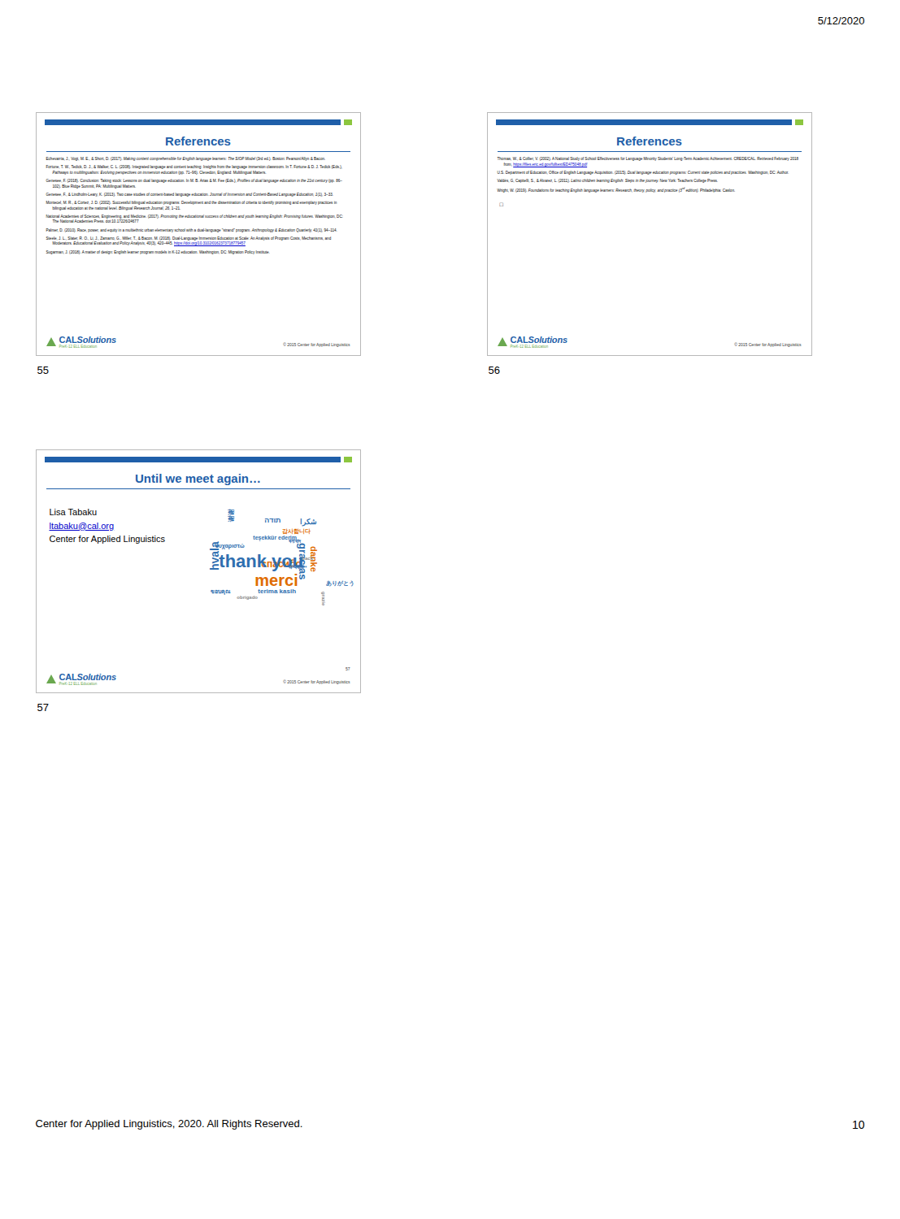5/12/2020
References
Echevarria, J., Vogt, M. E., & Short, D. (2017). Making content comprehensible for English language learners: The SIOP Model (3rd ed.). Boston: Pearson/Allyn & Bacon.
Fortune, T. W., Tedick, D. J., & Walker, C. L. (2008). Integrated language and content teaching: Insights from the language immersion classroom. In T. Fortune & D. J. Tedick (Eds.), Pathways to multilingualism: Evolving perspectives on immersion education (pp. 71–96). Clevedon, England: Multilingual Matters.
Genesee, F. (2018). Conclusion: Taking stock: Lessons on dual language education. In M. B. Arias & M. Fee (Eds.), Profiles of dual language education in the 21st century (pp. 86–102). Blue Ridge Summit, PA: Multilingual Matters.
Genesee, F., & Lindholm-Leary, K. (2013). Two case studies of content-based language education. Journal of Immersion and Content-Based Language Education, 1(1), 3–33.
Montecel, M. R., & Cortez, J. D. (2002). Successful bilingual education programs: Development and the dissemination of criteria to identify promising and exemplary practices in bilingual education at the national level. Bilingual Research Journal, 26, 1–21.
National Academies of Sciences, Engineering, and Medicine. (2017). Promoting the educational success of children and youth learning English: Promising futures. Washington, DC: The National Academies Press. doi:10.17226/24677
Palmer, D. (2010). Race, power, and equity in a multiethnic urban elementary school with a dual-language "strand" program. Anthropology & Education Quarterly, 41(1), 94–114.
Steele, J. L., Slater, R. O., Li, J., Zamarro, G., Miller, T., & Bacon, M. (2018). Dual-Language Immersion Education at Scale: An Analysis of Program Costs, Mechanisms, and Moderators. Educational Evaluation and Policy Analysis, 40(3), 420–445. https://doi.org/10.3102/0162373718779457
Sugarman, J. (2018). A matter of design: English learner program models in K-12 education. Washington, DC: Migration Policy Institute.
CAL Solutions PreK-12 ELL Education
© 2015 Center for Applied Linguistics
55
References
Thomas, W., & Collier, V. (2002). A National Study of School Effectiveness for Language Minority Students' Long-Term Academic Achievement. CREDE/CAL. Retrieved February 2018 from, https://files.eric.ed.gov/fulltext/ED475048.pdf
U.S. Department of Education, Office of English Language Acquisition. (2015). Dual language education programs: Current state policies and practices. Washington, DC: Author.
Valdés, G, Capitelli, S., & Alvarez, L. (2011). Latino children learning English: Steps in the journey. New York: Teachers College Press.
Wright, W. (2019). Foundations for teaching English language learners: Research, theory, policy, and practice (3rd edition). Philadelphia: Caslon.
☐
CAL Solutions PreK-12 ELL Education
© 2015 Center for Applied Linguistics
56
Until we meet again…
Lisa Tabaku
ltabaku@cal.org
Center for Applied Linguistics
תודה شكرا 감사합니다 ধন্যবাদ 谢谢 ευχαριστώ teşekkür ederim спасибо thank you merci gracias danke hvala terima kasih धन्यवाद ขอบคุณ ありがとう back grazie obrigado
57
CAL Solutions PreK-12 ELL Education
© 2015 Center for Applied Linguistics
57
Center for Applied Linguistics, 2020. All Rights Reserved.
10